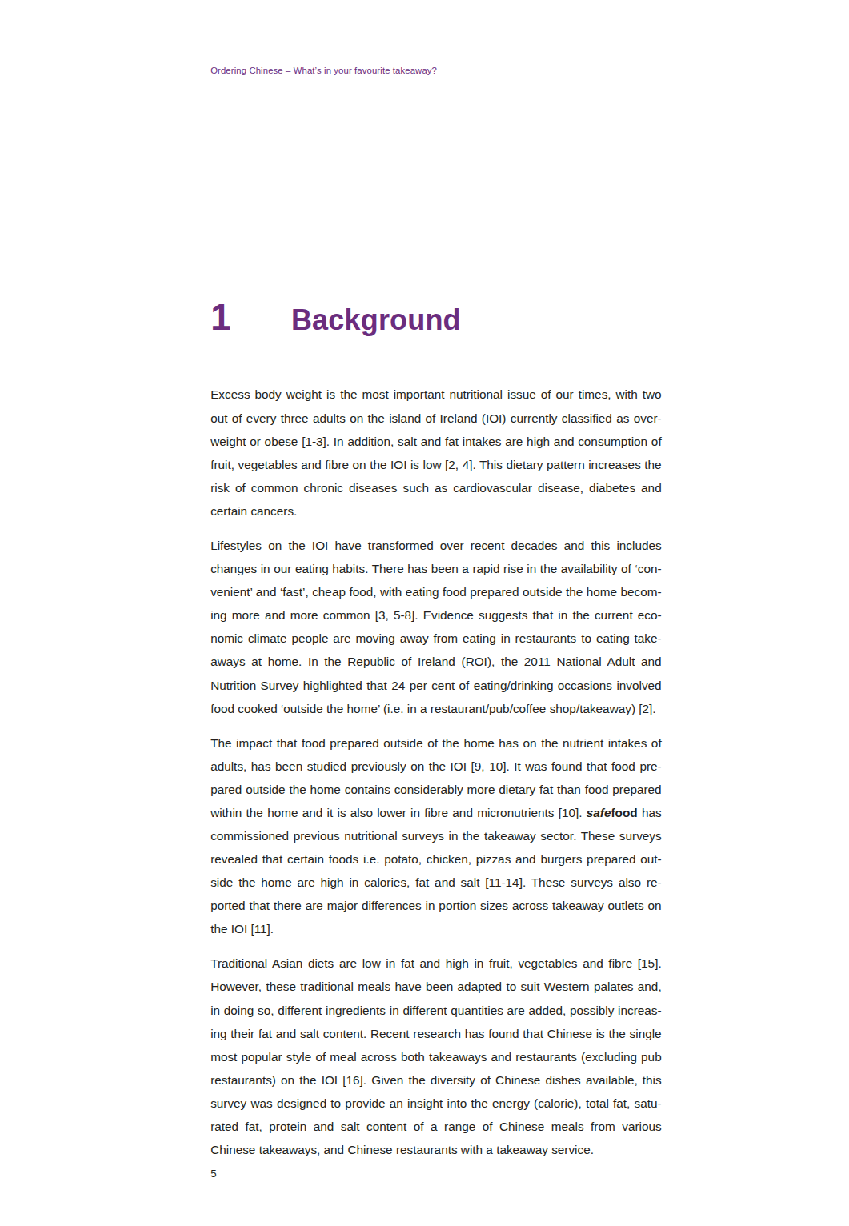Ordering Chinese – What’s in your favourite takeaway?
1 Background
Excess body weight is the most important nutritional issue of our times, with two out of every three adults on the island of Ireland (IOI) currently classified as overweight or obese [1-3]. In addition, salt and fat intakes are high and consumption of fruit, vegetables and fibre on the IOI is low [2, 4]. This dietary pattern increases the risk of common chronic diseases such as cardiovascular disease, diabetes and certain cancers.
Lifestyles on the IOI have transformed over recent decades and this includes changes in our eating habits. There has been a rapid rise in the availability of ‘convenient’ and ‘fast’, cheap food, with eating food prepared outside the home becoming more and more common [3, 5-8]. Evidence suggests that in the current economic climate people are moving away from eating in restaurants to eating takeaways at home. In the Republic of Ireland (ROI), the 2011 National Adult and Nutrition Survey highlighted that 24 per cent of eating/drinking occasions involved food cooked ‘outside the home’ (i.e. in a restaurant/pub/coffee shop/takeaway) [2].
The impact that food prepared outside of the home has on the nutrient intakes of adults, has been studied previously on the IOI [9, 10]. It was found that food prepared outside the home contains considerably more dietary fat than food prepared within the home and it is also lower in fibre and micronutrients [10]. safefood has commissioned previous nutritional surveys in the takeaway sector. These surveys revealed that certain foods i.e. potato, chicken, pizzas and burgers prepared outside the home are high in calories, fat and salt [11-14]. These surveys also reported that there are major differences in portion sizes across takeaway outlets on the IOI [11].
Traditional Asian diets are low in fat and high in fruit, vegetables and fibre [15]. However, these traditional meals have been adapted to suit Western palates and, in doing so, different ingredients in different quantities are added, possibly increasing their fat and salt content. Recent research has found that Chinese is the single most popular style of meal across both takeaways and restaurants (excluding pub restaurants) on the IOI [16]. Given the diversity of Chinese dishes available, this survey was designed to provide an insight into the energy (calorie), total fat, saturated fat, protein and salt content of a range of Chinese meals from various Chinese takeaways, and Chinese restaurants with a takeaway service.
5